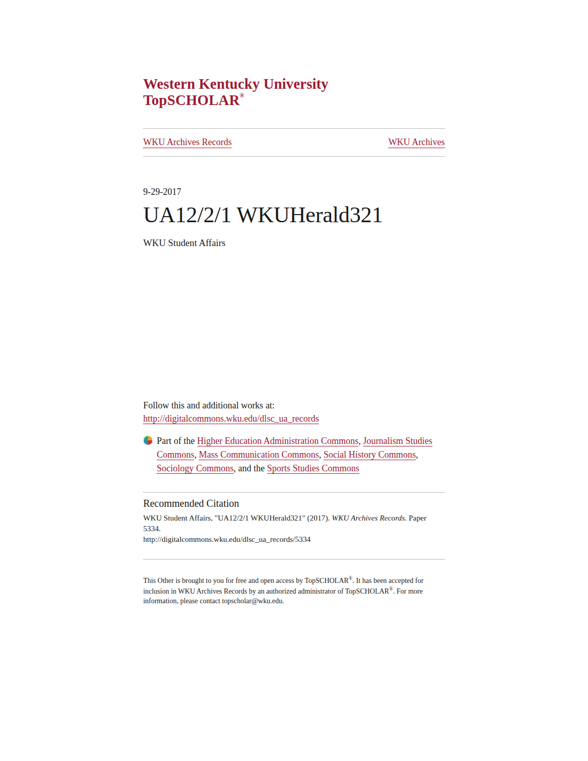Western Kentucky University
TopSCHOLAR®
WKU Archives Records WKU Archives
9-29-2017
UA12/2/1 WKUHerald321
WKU Student Affairs
Follow this and additional works at: http://digitalcommons.wku.edu/dlsc_ua_records
Part of the Higher Education Administration Commons, Journalism Studies Commons, Mass Communication Commons, Social History Commons, Sociology Commons, and the Sports Studies Commons
Recommended Citation
WKU Student Affairs, "UA12/2/1 WKUHerald321" (2017). WKU Archives Records. Paper 5334.
http://digitalcommons.wku.edu/dlsc_ua_records/5334
This Other is brought to you for free and open access by TopSCHOLAR®. It has been accepted for inclusion in WKU Archives Records by an authorized administrator of TopSCHOLAR®. For more information, please contact topscholar@wku.edu.